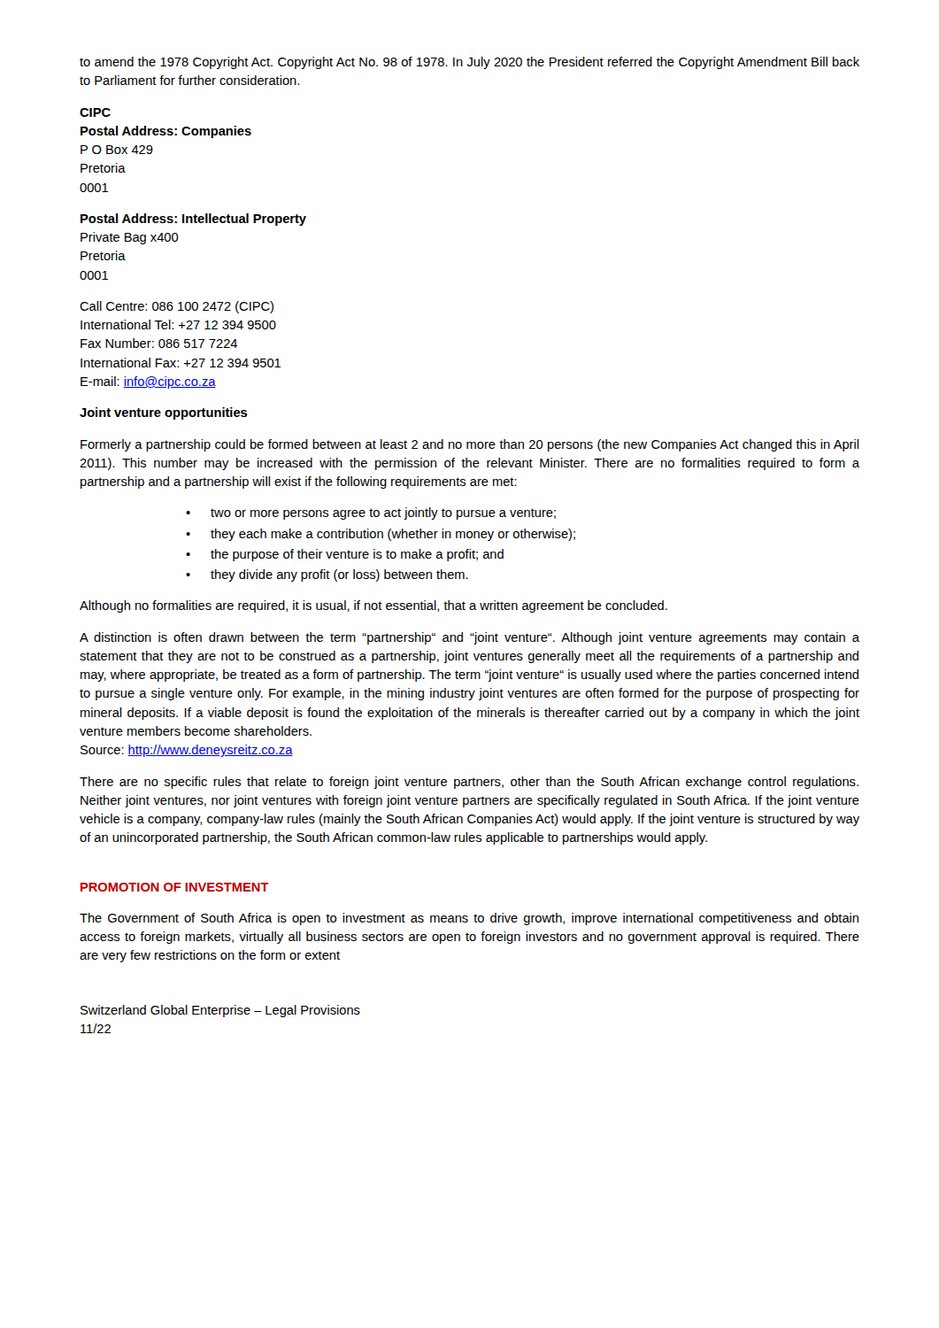to amend the 1978 Copyright Act. Copyright Act No. 98 of 1978. In July 2020 the President referred the Copyright Amendment Bill back to Parliament for further consideration.
CIPC
Postal Address: Companies
P O Box 429
Pretoria
0001
Postal Address: Intellectual Property
Private Bag x400
Pretoria
0001
Call Centre: 086 100 2472 (CIPC)
International Tel: +27 12 394 9500
Fax Number: 086 517 7224
International Fax: +27 12 394 9501
E-mail: info@cipc.co.za
Joint venture opportunities
Formerly a partnership could be formed between at least 2 and no more than 20 persons (the new Companies Act changed this in April 2011). This number may be increased with the permission of the relevant Minister. There are no formalities required to form a partnership and a partnership will exist if the following requirements are met:
two or more persons agree to act jointly to pursue a venture;
they each make a contribution (whether in money or otherwise);
the purpose of their venture is to make a profit; and
they divide any profit (or loss) between them.
Although no formalities are required, it is usual, if not essential, that a written agreement be concluded.
A distinction is often drawn between the term “partnership“ and “joint venture“. Although joint venture agreements may contain a statement that they are not to be construed as a partnership, joint ventures generally meet all the requirements of a partnership and may, where appropriate, be treated as a form of partnership. The term “joint venture“ is usually used where the parties concerned intend to pursue a single venture only. For example, in the mining industry joint ventures are often formed for the purpose of prospecting for mineral deposits. If a viable deposit is found the exploitation of the minerals is thereafter carried out by a company in which the joint venture members become shareholders.
Source: http://www.deneysreitz.co.za
There are no specific rules that relate to foreign joint venture partners, other than the South African exchange control regulations. Neither joint ventures, nor joint ventures with foreign joint venture partners are specifically regulated in South Africa. If the joint venture vehicle is a company, company-law rules (mainly the South African Companies Act) would apply. If the joint venture is structured by way of an unincorporated partnership, the South African common-law rules applicable to partnerships would apply.
PROMOTION OF INVESTMENT
The Government of South Africa is open to investment as means to drive growth, improve international competitiveness and obtain access to foreign markets, virtually all business sectors are open to foreign investors and no government approval is required. There are very few restrictions on the form or extent
Switzerland Global Enterprise – Legal Provisions
11/22